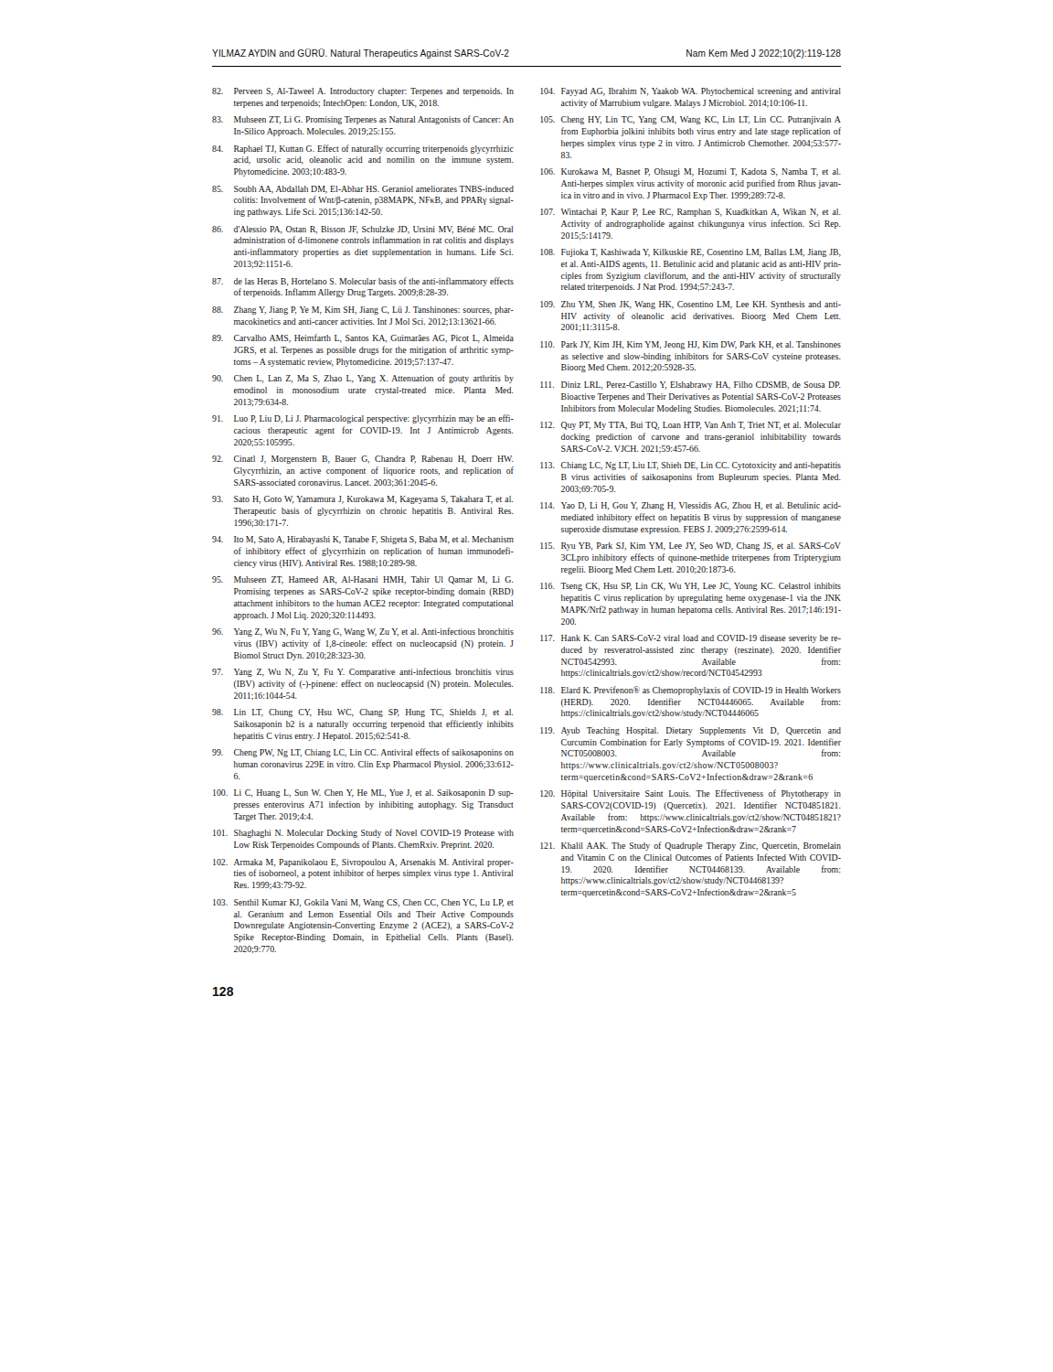YILMAZ AYDIN and GÜRÜ. Natural Therapeutics Against SARS-CoV-2
Nam Kem Med J 2022;10(2):119-128
82. Perveen S, Al-Taweel A. Introductory chapter: Terpenes and terpenoids. In terpenes and terpenoids; IntechOpen: London, UK, 2018.
83. Muhseen ZT, Li G. Promising Terpenes as Natural Antagonists of Cancer: An In-Silico Approach. Molecules. 2019;25:155.
84. Raphael TJ, Kuttan G. Effect of naturally occurring triterpenoids glycyrrhizic acid, ursolic acid, oleanolic acid and nomilin on the immune system. Phytomedicine. 2003;10:483-9.
85. Soubh AA, Abdallah DM, El-Abhar HS. Geraniol ameliorates TNBS-induced colitis: Involvement of Wnt/β-catenin, p38MAPK, NFκB, and PPARγ signaling pathways. Life Sci. 2015;136:142-50.
86. d'Alessio PA, Ostan R, Bisson JF, Schulzke JD, Ursini MV, Béné MC. Oral administration of d-limonene controls inflammation in rat colitis and displays anti-inflammatory properties as diet supplementation in humans. Life Sci. 2013;92:1151-6.
87. de las Heras B, Hortelano S. Molecular basis of the anti-inflammatory effects of terpenoids. Inflamm Allergy Drug Targets. 2009;8:28-39.
88. Zhang Y, Jiang P, Ye M, Kim SH, Jiang C, Lü J. Tanshinones: sources, pharmacokinetics and anti-cancer activities. Int J Mol Sci. 2012;13:13621-66.
89. Carvalho AMS, Heimfarth L, Santos KA, Guimarães AG, Picot L, Almeida JGRS, et al. Terpenes as possible drugs for the mitigation of arthritic symptoms – A systematic review, Phytomedicine. 2019;57:137-47.
90. Chen L, Lan Z, Ma S, Zhao L, Yang X. Attenuation of gouty arthritis by emodinol in monosodium urate crystal-treated mice. Planta Med. 2013;79:634-8.
91. Luo P, Liu D, Li J. Pharmacological perspective: glycyrrhizin may be an efficacious therapeutic agent for COVID-19. Int J Antimicrob Agents. 2020;55:105995.
92. Cinatl J, Morgenstern B, Bauer G, Chandra P, Rabenau H, Doerr HW. Glycyrrhizin, an active component of liquorice roots, and replication of SARS-associated coronavirus. Lancet. 2003;361:2045-6.
93. Sato H, Goto W, Yamamura J, Kurokawa M, Kageyama S, Takahara T, et al. Therapeutic basis of glycyrrhizin on chronic hepatitis B. Antiviral Res. 1996;30:171-7.
94. Ito M, Sato A, Hirabayashi K, Tanabe F, Shigeta S, Baba M, et al. Mechanism of inhibitory effect of glycyrrhizin on replication of human immunodeficiency virus (HIV). Antiviral Res. 1988;10:289-98.
95. Muhseen ZT, Hameed AR, Al-Hasani HMH, Tahir Ul Qamar M, Li G. Promising terpenes as SARS-CoV-2 spike receptor-binding domain (RBD) attachment inhibitors to the human ACE2 receptor: Integrated computational approach. J Mol Liq. 2020;320:114493.
96. Yang Z, Wu N, Fu Y, Yang G, Wang W, Zu Y, et al. Anti-infectious bronchitis virus (IBV) activity of 1,8-cineole: effect on nucleocapsid (N) protein. J Biomol Struct Dyn. 2010;28:323-30.
97. Yang Z, Wu N, Zu Y, Fu Y. Comparative anti-infectious bronchitis virus (IBV) activity of (-)-pinene: effect on nucleocapsid (N) protein. Molecules. 2011;16:1044-54.
98. Lin LT, Chung CY, Hsu WC, Chang SP, Hung TC, Shields J, et al. Saikosaponin b2 is a naturally occurring terpenoid that efficiently inhibits hepatitis C virus entry. J Hepatol. 2015;62:541-8.
99. Cheng PW, Ng LT, Chiang LC, Lin CC. Antiviral effects of saikosaponins on human coronavirus 229E in vitro. Clin Exp Pharmacol Physiol. 2006;33:612-6.
100. Li C, Huang L, Sun W. Chen Y, He ML, Yue J, et al. Saikosaponin D suppresses enterovirus A71 infection by inhibiting autophagy. Sig Transduct Target Ther. 2019;4:4.
101. Shaghaghi N. Molecular Docking Study of Novel COVID-19 Protease with Low Risk Terpenoides Compounds of Plants. ChemRxiv. Preprint. 2020.
102. Armaka M, Papanikolaou E, Sivropoulou A, Arsenakis M. Antiviral properties of isoborneol, a potent inhibitor of herpes simplex virus type 1. Antiviral Res. 1999;43:79-92.
103. Senthil Kumar KJ, Gokila Vani M, Wang CS, Chen CC, Chen YC, Lu LP, et al. Geranium and Lemon Essential Oils and Their Active Compounds Downregulate Angiotensin-Converting Enzyme 2 (ACE2), a SARS-CoV-2 Spike Receptor-Binding Domain, in Epithelial Cells. Plants (Basel). 2020;9:770.
104. Fayyad AG, Ibrahim N, Yaakob WA. Phytochemical screening and antiviral activity of Marrubium vulgare. Malays J Microbiol. 2014;10:106-11.
105. Cheng HY, Lin TC, Yang CM, Wang KC, Lin LT, Lin CC. Putranjivain A from Euphorbia jolkini inhibits both virus entry and late stage replication of herpes simplex virus type 2 in vitro. J Antimicrob Chemother. 2004;53:577-83.
106. Kurokawa M, Basnet P, Ohsugi M, Hozumi T, Kadota S, Namba T, et al. Anti-herpes simplex virus activity of moronic acid purified from Rhus javanica in vitro and in vivo. J Pharmacol Exp Ther. 1999;289:72-8.
107. Wintachai P, Kaur P, Lee RC, Ramphan S, Kuadkitkan A, Wikan N, et al. Activity of andrographolide against chikungunya virus infection. Sci Rep. 2015;5:14179.
108. Fujioka T, Kashiwada Y, Kilkuskie RE, Cosentino LM, Ballas LM, Jiang JB, et al. Anti-AIDS agents, 11. Betulinic acid and platanic acid as anti-HIV principles from Syzigium claviflorum, and the anti-HIV activity of structurally related triterpenoids. J Nat Prod. 1994;57:243-7.
109. Zhu YM, Shen JK, Wang HK, Cosentino LM, Lee KH. Synthesis and anti-HIV activity of oleanolic acid derivatives. Bioorg Med Chem Lett. 2001;11:3115-8.
110. Park JY, Kim JH, Kim YM, Jeong HJ, Kim DW, Park KH, et al. Tanshinones as selective and slow-binding inhibitors for SARS-CoV cysteine proteases. Bioorg Med Chem. 2012;20:5928-35.
111. Diniz LRL, Perez-Castillo Y, Elshabrawy HA, Filho CDSMB, de Sousa DP. Bioactive Terpenes and Their Derivatives as Potential SARS-CoV-2 Proteases Inhibitors from Molecular Modeling Studies. Biomolecules. 2021;11:74.
112. Quy PT, My TTA, Bui TQ, Loan HTP, Van Anh T, Triet NT, et al. Molecular docking prediction of carvone and trans-geraniol inhibitability towards SARS-CoV-2. VJCH. 2021;59:457-66.
113. Chiang LC, Ng LT, Liu LT, Shieh DE, Lin CC. Cytotoxicity and anti-hepatitis B virus activities of saikosaponins from Bupleurum species. Planta Med. 2003;69:705-9.
114. Yao D, Li H, Gou Y, Zhang H, Vlessidis AG, Zhou H, et al. Betulinic acid-mediated inhibitory effect on hepatitis B virus by suppression of manganese superoxide dismutase expression. FEBS J. 2009;276:2599-614.
115. Ryu YB, Park SJ, Kim YM, Lee JY, Seo WD, Chang JS, et al. SARS-CoV 3CLpro inhibitory effects of quinone-methide triterpenes from Tripterygium regelii. Bioorg Med Chem Lett. 2010;20:1873-6.
116. Tseng CK, Hsu SP, Lin CK, Wu YH, Lee JC, Young KC. Celastrol inhibits hepatitis C virus replication by upregulating heme oxygenase-1 via the JNK MAPK/Nrf2 pathway in human hepatoma cells. Antiviral Res. 2017;146:191-200.
117. Hank K. Can SARS-CoV-2 viral load and COVID-19 disease severity be reduced by resveratrol-assisted zinc therapy (reszinate). 2020. Identifier NCT04542993. Available from: https://clinicaltrials.gov/ct2/show/record/NCT04542993
118. Elard K. Previfenon® as Chemoprophylaxis of COVID-19 in Health Workers (HERD). 2020. Identifier NCT04446065. Available from: https://clinicaltrials.gov/ct2/show/study/NCT04446065
119. Ayub Teaching Hospital. Dietary Supplements Vit D, Quercetin and Curcumin Combination for Early Symptoms of COVID-19. 2021. Identifier NCT05008003. Available from: https://www.clinicaltrials.gov/ct2/show/NCT05008003?term=quercetin&cond=SARS-CoV2+Infection&draw=2&rank=6
120. Hôpital Universitaire Saint Louis. The Effectiveness of Phytotherapy in SARS-COV2(COVID-19) (Quercetix). 2021. Identifier NCT04851821. Available from: https://www.clinicaltrials.gov/ct2/show/NCT04851821?term=quercetin&cond=SARS-CoV2+Infection&draw=2&rank=7
121. Khalil AAK. The Study of Quadruple Therapy Zinc, Quercetin, Bromelain and Vitamin C on the Clinical Outcomes of Patients Infected With COVID-19. 2020. Identifier NCT04468139. Available from: https://www.clinicaltrials.gov/ct2/show/study/NCT04468139?term=quercetin&cond=SARS-CoV2+Infection&draw=2&rank=5
128